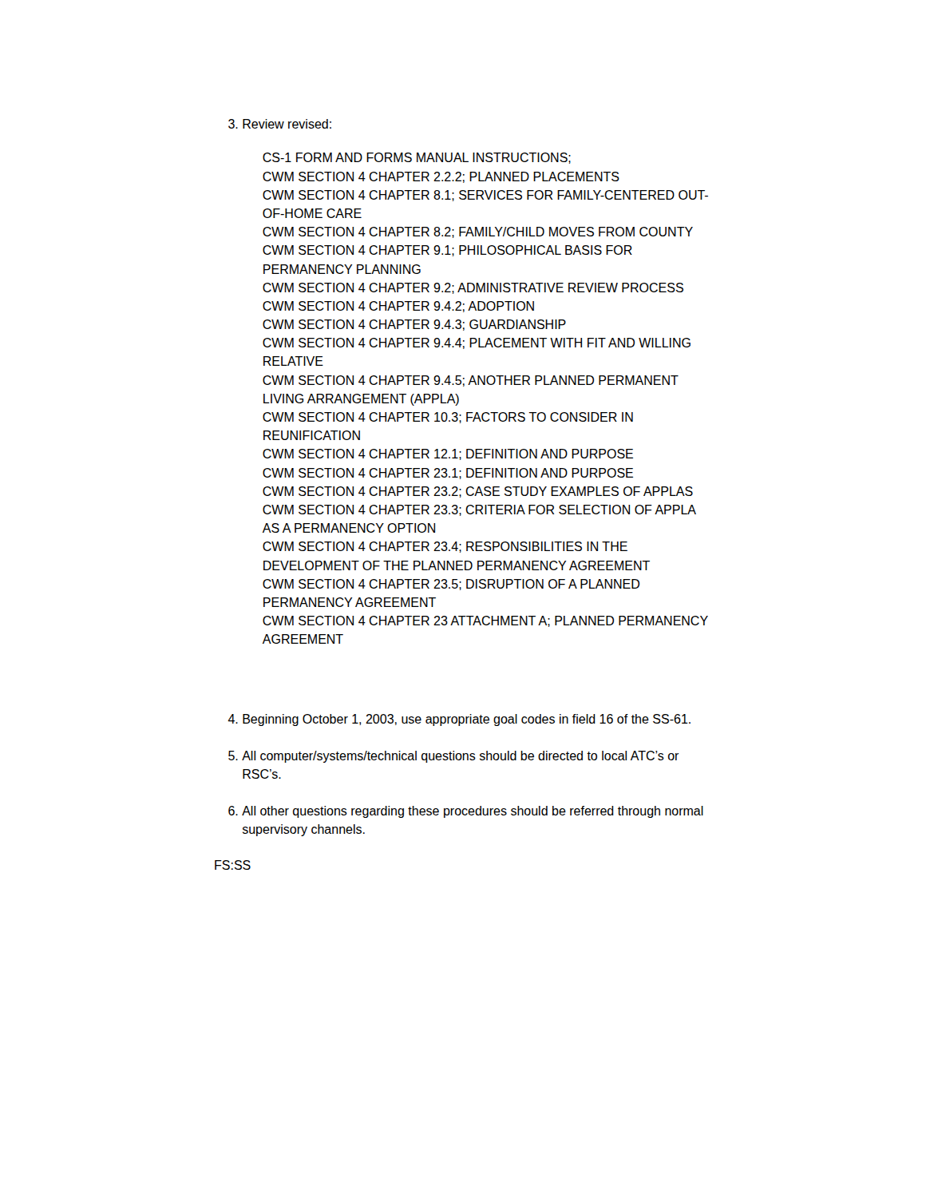Review revised:
CS-1 FORM AND FORMS MANUAL INSTRUCTIONS;
CWM SECTION 4 CHAPTER 2.2.2; PLANNED PLACEMENTS
CWM SECTION 4 CHAPTER 8.1; SERVICES FOR FAMILY-CENTERED OUT-OF-HOME CARE
CWM SECTION 4 CHAPTER 8.2; FAMILY/CHILD MOVES FROM COUNTY
CWM SECTION 4 CHAPTER 9.1; PHILOSOPHICAL BASIS FOR PERMANENCY PLANNING
CWM SECTION 4 CHAPTER 9.2; ADMINISTRATIVE REVIEW PROCESS
CWM SECTION 4 CHAPTER 9.4.2; ADOPTION
CWM SECTION 4 CHAPTER 9.4.3; GUARDIANSHIP
CWM SECTION 4 CHAPTER 9.4.4; PLACEMENT WITH FIT AND WILLING RELATIVE
CWM SECTION 4 CHAPTER 9.4.5; ANOTHER PLANNED PERMANENT LIVING ARRANGEMENT (APPLA)
CWM SECTION 4 CHAPTER 10.3; FACTORS TO CONSIDER IN REUNIFICATION
CWM SECTION 4 CHAPTER 12.1; DEFINITION AND PURPOSE
CWM SECTION 4 CHAPTER 23.1; DEFINITION AND PURPOSE
CWM SECTION 4 CHAPTER 23.2; CASE STUDY EXAMPLES OF APPLAS
CWM SECTION 4 CHAPTER 23.3; CRITERIA FOR SELECTION OF APPLA AS A PERMANENCY OPTION
CWM SECTION 4 CHAPTER 23.4; RESPONSIBILITIES IN THE DEVELOPMENT OF THE PLANNED PERMANENCY AGREEMENT
CWM SECTION 4 CHAPTER 23.5; DISRUPTION OF A PLANNED PERMANENCY AGREEMENT
CWM SECTION 4 CHAPTER 23 ATTACHMENT A; PLANNED PERMANENCY AGREEMENT
Beginning October 1, 2003, use appropriate goal codes in field 16 of the SS-61.
All computer/systems/technical questions should be directed to local ATC’s or RSC’s.
All other questions regarding these procedures should be referred through normal supervisory channels.
FS:SS